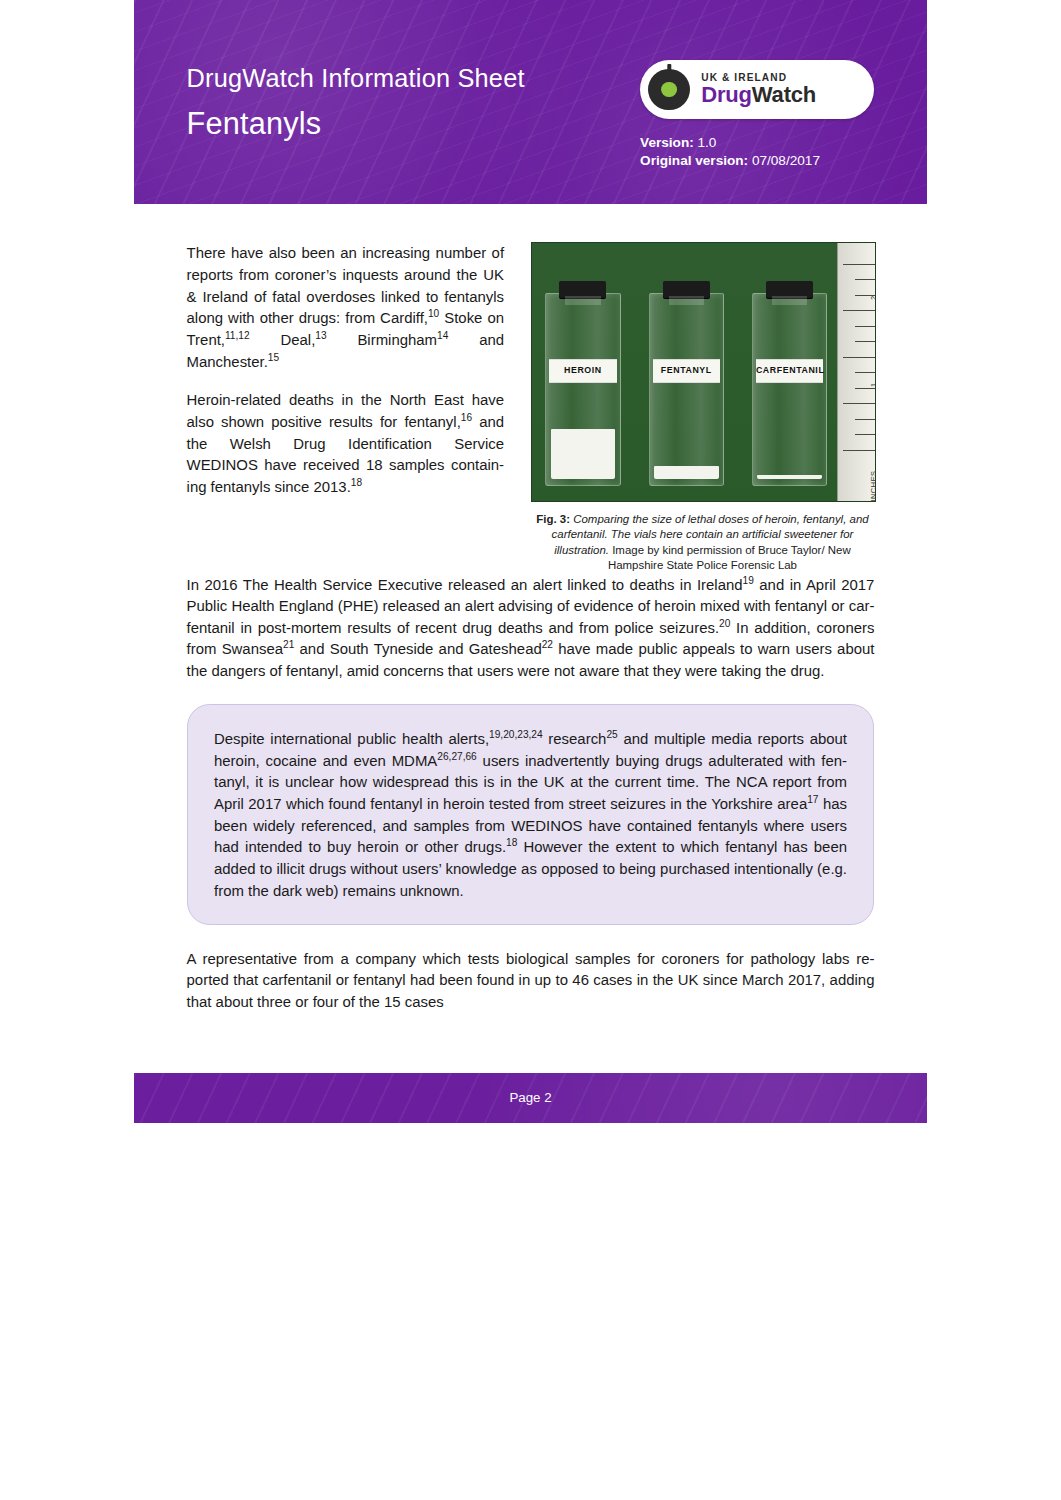DrugWatch Information Sheet
Fentanyls
UK & IRELAND
DrugWatch
Version: 1.0
Original version: 07/08/2017
There have also been an increasing number of reports from coroner’s inquests around the UK & Ireland of fatal overdoses linked to fentanyls along with other drugs: from Cardiff,10 Stoke on Trent,11,12 Deal,13 Birmingham14 and Manchester.15
Heroin-related deaths in the North East have also shown positive results for fentanyl,16 and the Welsh Drug Identification Service WEDINOS have received 18 samples containing fentanyls since 2013.18
HEROIN
FENTANYL
CARFENTANIL
2
1
INCHES
Fig. 3: Comparing the size of lethal doses of heroin, fentanyl, and carfentanil. The vials here contain an artificial sweetener for illustration. Image by kind permission of Bruce Taylor/ New Hampshire State Police Forensic Lab
In 2016 The Health Service Executive released an alert linked to deaths in Ireland19 and in April 2017 Public Health England (PHE) released an alert advising of evidence of heroin mixed with fentanyl or carfentanil in post-mortem results of recent drug deaths and from police seizures.20 In addition, coroners from Swansea21 and South Tyneside and Gateshead22 have made public appeals to warn users about the dangers of fentanyl, amid concerns that users were not aware that they were taking the drug.
Despite international public health alerts,19,20,23,24 research25 and multiple media reports about heroin, cocaine and even MDMA26,27,66 users inadvertently buying drugs adulterated with fentanyl, it is unclear how widespread this is in the UK at the current time. The NCA report from April 2017 which found fentanyl in heroin tested from street seizures in the Yorkshire area17 has been widely referenced, and samples from WEDINOS have contained fentanyls where users had intended to buy heroin or other drugs.18 However the extent to which fentanyl has been added to illicit drugs without users’ knowledge as opposed to being purchased intentionally (e.g. from the dark web) remains unknown.
A representative from a company which tests biological samples for coroners for pathology labs reported that carfentanil or fentanyl had been found in up to 46 cases in the UK since March 2017, adding that about three or four of the 15 cases
Page 2